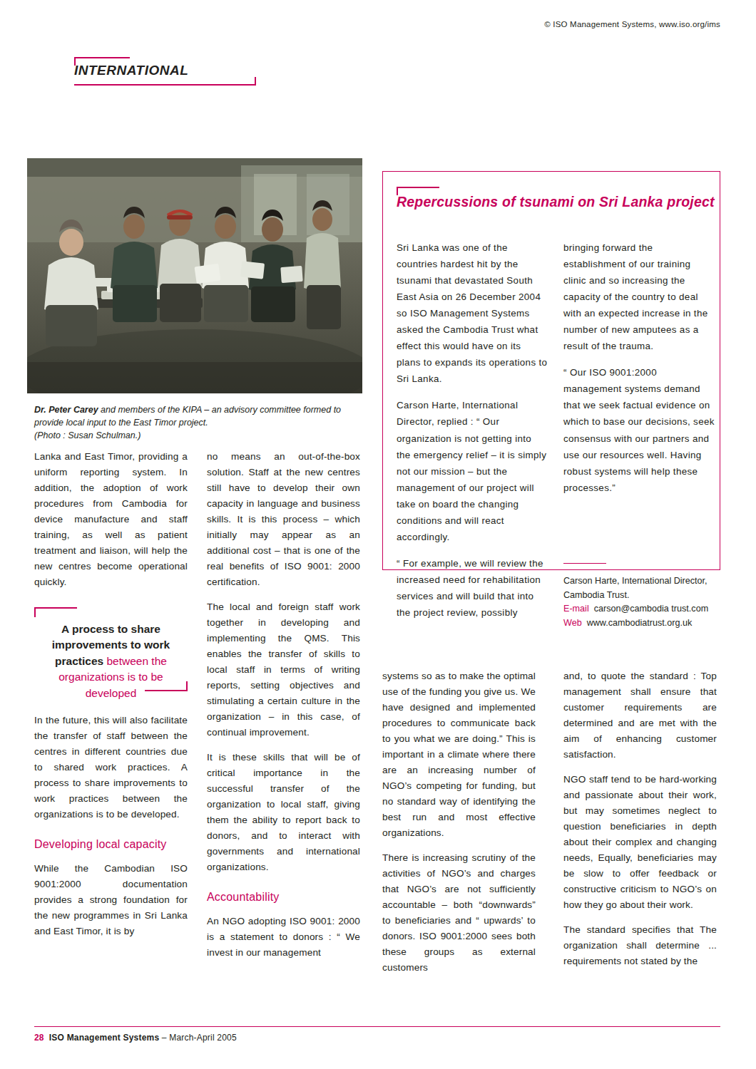© ISO Management Systems, www.iso.org/ims
INTERNATIONAL
Dr. Peter Carey and members of the KIPA – an advisory committee formed to provide local input to the East Timor project.
(Photo : Susan Schulman.)
Lanka and East Timor, providing a uniform reporting system. In addition, the adoption of work procedures from Cambodia for device manufacture and staff training, as well as patient treatment and liaison, will help the new centres become operational quickly.
no means an out-of-the-box solution. Staff at the new centres still have to develop their own capacity in language and business skills. It is this process – which initially may appear as an additional cost – that is one of the real benefits of ISO 9001: 2000 certification.
The local and foreign staff work together in developing and implementing the QMS. This enables the transfer of skills to local staff in terms of writing reports, setting objectives and stimulating a certain culture in the organization – in this case, of continual improvement.
It is these skills that will be of critical importance in the successful transfer of the organization to local staff, giving them the ability to report back to donors, and to interact with governments and international organizations.
Accountability
An NGO adopting ISO 9001: 2000 is a statement to donors : “ We invest in our management
A process to share improvements to work practices between the organizations is to be developed
In the future, this will also facilitate the transfer of staff between the centres in different countries due to shared work practices. A process to share improvements to work practices between the organizations is to be developed.
Developing local capacity
While the Cambodian ISO 9001:2000 documentation provides a strong foundation for the new programmes in Sri Lanka and East Timor, it is by
Repercussions of tsunami on Sri Lanka project
Sri Lanka was one of the countries hardest hit by the tsunami that devastated South East Asia on 26 December 2004 so ISO Management Systems asked the Cambodia Trust what effect this would have on its plans to expands its operations to Sri Lanka.
Carson Harte, International Director, replied : “ Our organization is not getting into the emergency relief – it is simply not our mission – but the management of our project will take on board the changing conditions and will react accordingly.
“ For example, we will review the increased need for rehabilitation services and will build that into the project review, possibly
bringing forward the establishment of our training clinic and so increasing the capacity of the country to deal with an expected increase in the number of new amputees as a result of the trauma.
“ Our ISO 9001:2000 management systems demand that we seek factual evidence on which to base our decisions, seek consensus with our partners and use our resources well. Having robust systems will help these processes.”
Carson Harte, International Director, Cambodia Trust.
E-mail carson@cambodia trust.com
Web www.cambodiatrust.org.uk
systems so as to make the optimal use of the funding you give us. We have designed and implemented procedures to communicate back to you what we are doing.” This is important in a climate where there are an increasing number of NGO’s competing for funding, but no standard way of identifying the best run and most effective organizations.
There is increasing scrutiny of the activities of NGO’s and charges that NGO’s are not sufficiently accountable – both “downwards” to beneficiaries and “ upwards’ to donors. ISO 9001:2000 sees both these groups as external customers
and, to quote the standard : Top management shall ensure that customer requirements are determined and are met with the aim of enhancing customer satisfaction.
NGO staff tend to be hard-working and passionate about their work, but may sometimes neglect to question beneficiaries in depth about their complex and changing needs, Equally, beneficiaries may be slow to offer feedback or constructive criticism to NGO’s on how they go about their work.
The standard specifies that The organization shall determine ... requirements not stated by the
28 ISO Management Systems – March-April 2005